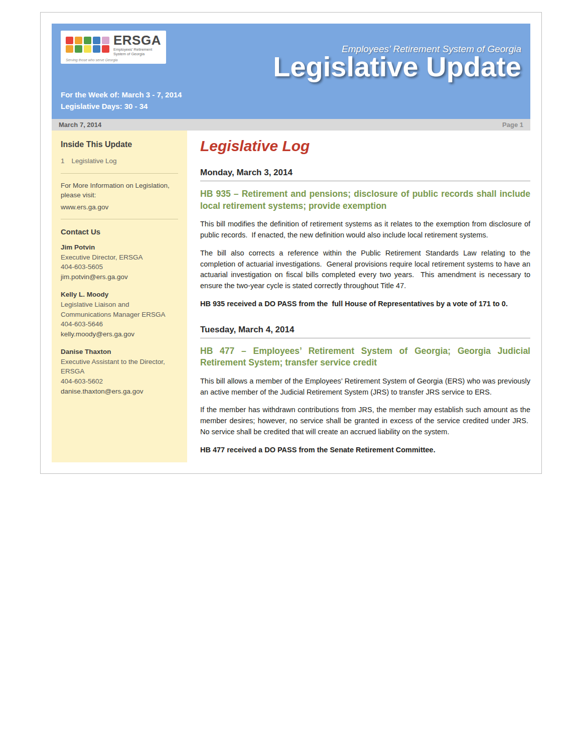ERSGA
Employees’ Retirement
System of Georgia
Serving those who serve Georgia
Employees’ Retirement System of Georgia
Legislative Update
For the Week of: March 3 - 7, 2014
Legislative Days: 30 - 34
March 7, 2014 Page 1
Inside This Update
1 Legislative Log
For More Information on Legislation, please visit:
www.ers.ga.gov
Contact Us
Jim Potvin
Executive Director, ERSGA
404-603-5605
jim.potvin@ers.ga.gov
Kelly L. Moody
Legislative Liaison and Communications Manager ERSGA
404-603-5646
kelly.moody@ers.ga.gov
Danise Thaxton
Executive Assistant to the Director, ERSGA
404-603-5602
danise.thaxton@ers.ga.gov
Legislative Log
Monday, March 3, 2014
HB 935 – Retirement and pensions; disclosure of public records shall include local retirement systems; provide exemption
This bill modifies the definition of retirement systems as it relates to the exemption from disclosure of public records. If enacted, the new definition would also include local retirement systems.
The bill also corrects a reference within the Public Retirement Standards Law relating to the completion of actuarial investigations. General provisions require local retirement systems to have an actuarial investigation on fiscal bills completed every two years. This amendment is necessary to ensure the two-year cycle is stated correctly throughout Title 47.
HB 935 received a DO PASS from the full House of Representatives by a vote of 171 to 0.
Tuesday, March 4, 2014
HB 477 – Employees’ Retirement System of Georgia; Georgia Judicial Retirement System; transfer service credit
This bill allows a member of the Employees’ Retirement System of Georgia (ERS) who was previously an active member of the Judicial Retirement System (JRS) to transfer JRS service to ERS.
If the member has withdrawn contributions from JRS, the member may establish such amount as the member desires; however, no service shall be granted in excess of the service credited under JRS. No service shall be credited that will create an accrued liability on the system.
HB 477 received a DO PASS from the Senate Retirement Committee.